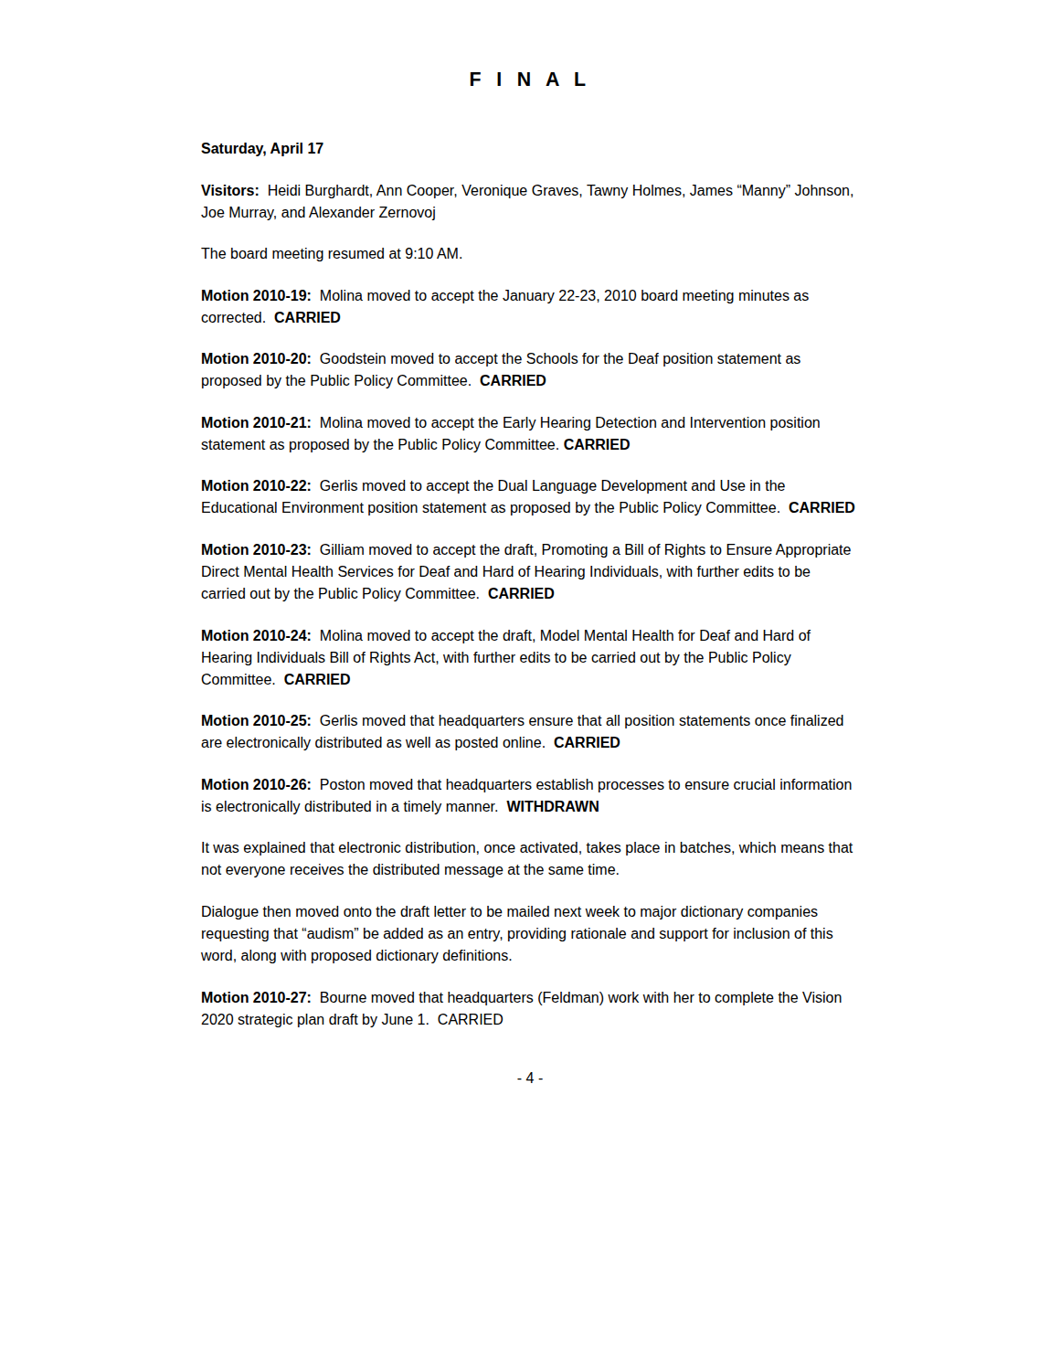F I N A L
Saturday, April 17
Visitors: Heidi Burghardt, Ann Cooper, Veronique Graves, Tawny Holmes, James “Manny” Johnson, Joe Murray, and Alexander Zernovoj
The board meeting resumed at 9:10 AM.
Motion 2010-19: Molina moved to accept the January 22-23, 2010 board meeting minutes as corrected. CARRIED
Motion 2010-20: Goodstein moved to accept the Schools for the Deaf position statement as proposed by the Public Policy Committee. CARRIED
Motion 2010-21: Molina moved to accept the Early Hearing Detection and Intervention position statement as proposed by the Public Policy Committee. CARRIED
Motion 2010-22: Gerlis moved to accept the Dual Language Development and Use in the Educational Environment position statement as proposed by the Public Policy Committee. CARRIED
Motion 2010-23: Gilliam moved to accept the draft, Promoting a Bill of Rights to Ensure Appropriate Direct Mental Health Services for Deaf and Hard of Hearing Individuals, with further edits to be carried out by the Public Policy Committee. CARRIED
Motion 2010-24: Molina moved to accept the draft, Model Mental Health for Deaf and Hard of Hearing Individuals Bill of Rights Act, with further edits to be carried out by the Public Policy Committee. CARRIED
Motion 2010-25: Gerlis moved that headquarters ensure that all position statements once finalized are electronically distributed as well as posted online. CARRIED
Motion 2010-26: Poston moved that headquarters establish processes to ensure crucial information is electronically distributed in a timely manner. WITHDRAWN
It was explained that electronic distribution, once activated, takes place in batches, which means that not everyone receives the distributed message at the same time.
Dialogue then moved onto the draft letter to be mailed next week to major dictionary companies requesting that “audism” be added as an entry, providing rationale and support for inclusion of this word, along with proposed dictionary definitions.
Motion 2010-27: Bourne moved that headquarters (Feldman) work with her to complete the Vision 2020 strategic plan draft by June 1. CARRIED
- 4 -